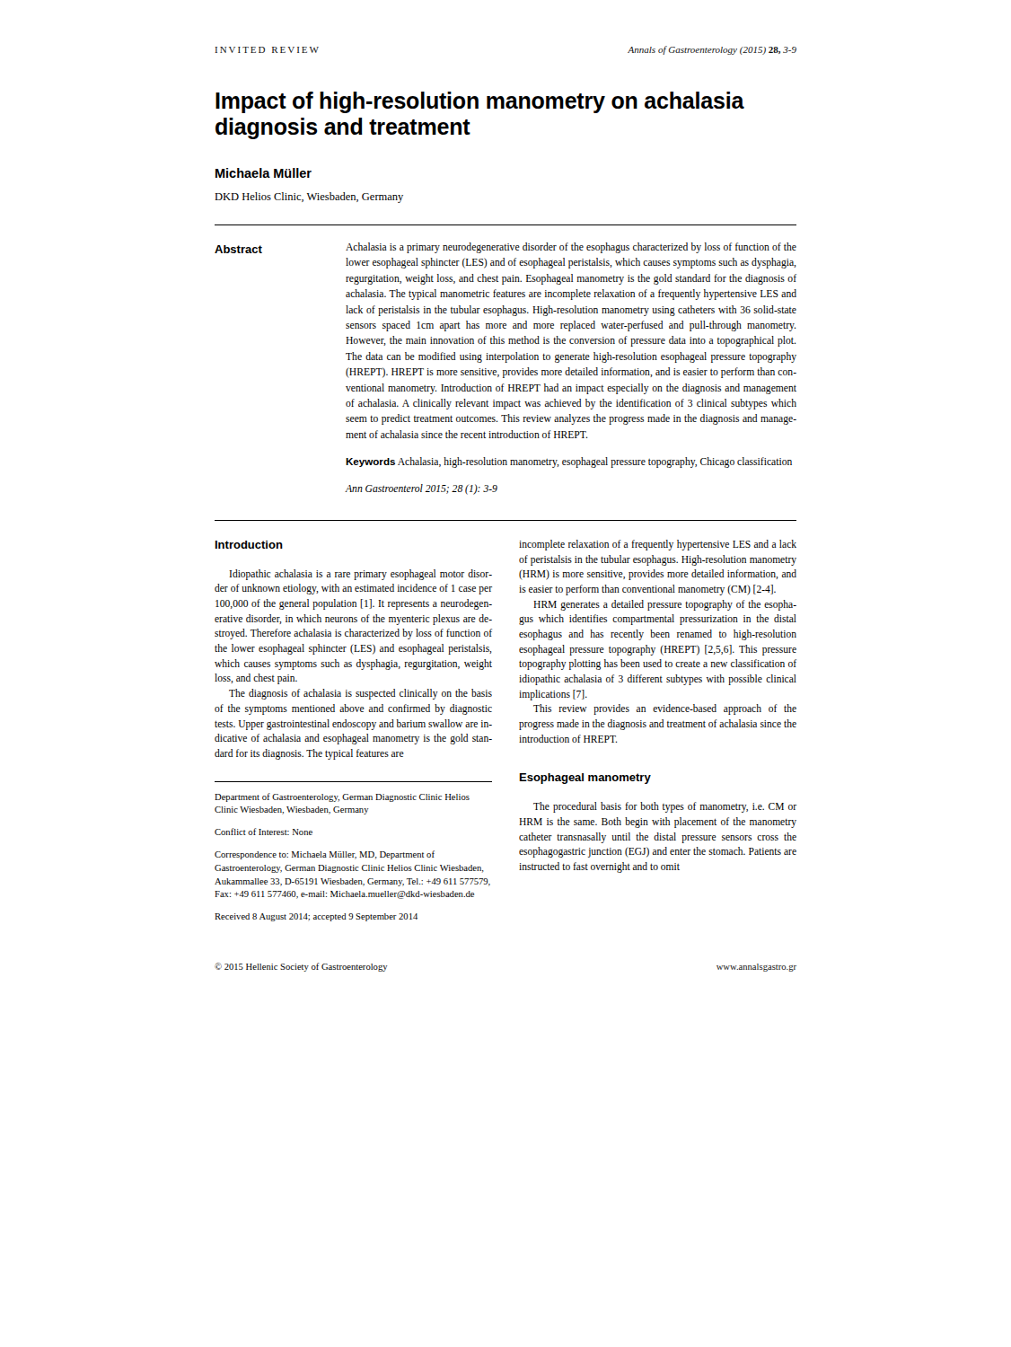Invited Review
Annals of Gastroenterology (2015) 28, 3-9
Impact of high-resolution manometry on achalasia
diagnosis and treatment
Michaela Müller
DKD Helios Clinic, Wiesbaden, Germany
Abstract
Achalasia is a primary neurodegenerative disorder of the esophagus characterized by loss of function of the lower esophageal sphincter (LES) and of esophageal peristalsis, which causes symptoms such as dysphagia, regurgitation, weight loss, and chest pain. Esophageal manometry is the gold standard for the diagnosis of achalasia. The typical manometric features are incomplete relaxation of a frequently hypertensive LES and lack of peristalsis in the tubular esophagus. High-resolution manometry using catheters with 36 solid-state sensors spaced 1cm apart has more and more replaced water-perfused and pull-through manometry. However, the main innovation of this method is the conversion of pressure data into a topographical plot. The data can be modified using interpolation to generate high-resolution esophageal pressure topography (HREPT). HREPT is more sensitive, provides more detailed information, and is easier to perform than conventional manometry. Introduction of HREPT had an impact especially on the diagnosis and management of achalasia. A clinically relevant impact was achieved by the identification of 3 clinical subtypes which seem to predict treatment outcomes. This review analyzes the progress made in the diagnosis and management of achalasia since the recent introduction of HREPT.
Keywords Achalasia, high-resolution manometry, esophageal pressure topography, Chicago classification
Ann Gastroenterol 2015; 28 (1): 3-9
Introduction
Idiopathic achalasia is a rare primary esophageal motor disorder of unknown etiology, with an estimated incidence of 1 case per 100,000 of the general population [1]. It represents a neurodegenerative disorder, in which neurons of the myenteric plexus are destroyed. Therefore achalasia is characterized by loss of function of the lower esophageal sphincter (LES) and esophageal peristalsis, which causes symptoms such as dysphagia, regurgitation, weight loss, and chest pain.
The diagnosis of achalasia is suspected clinically on the basis of the symptoms mentioned above and confirmed by diagnostic tests. Upper gastrointestinal endoscopy and barium swallow are indicative of achalasia and esophageal manometry is the gold standard for its diagnosis. The typical features are
Department of Gastroenterology, German Diagnostic Clinic Helios Clinic Wiesbaden, Wiesbaden, Germany
Conflict of Interest: None
Correspondence to: Michaela Müller, MD, Department of Gastroenterology, German Diagnostic Clinic Helios Clinic Wiesbaden, Aukammallee 33, D-65191 Wiesbaden, Germany, Tel.: +49 611 577579, Fax: +49 611 577460, e-mail: Michaela.mueller@dkd-wiesbaden.de
Received 8 August 2014; accepted 9 September 2014
incomplete relaxation of a frequently hypertensive LES and a lack of peristalsis in the tubular esophagus. High-resolution manometry (HRM) is more sensitive, provides more detailed information, and is easier to perform than conventional manometry (CM) [2-4].
HRM generates a detailed pressure topography of the esophagus which identifies compartmental pressurization in the distal esophagus and has recently been renamed to high-resolution esophageal pressure topography (HREPT) [2,5,6]. This pressure topography plotting has been used to create a new classification of idiopathic achalasia of 3 different subtypes with possible clinical implications [7].
This review provides an evidence-based approach of the progress made in the diagnosis and treatment of achalasia since the introduction of HREPT.
Esophageal manometry
The procedural basis for both types of manometry, i.e. CM or HRM is the same. Both begin with placement of the manometry catheter transnasally until the distal pressure sensors cross the esophagogastric junction (EGJ) and enter the stomach. Patients are instructed to fast overnight and to omit
© 2015 Hellenic Society of Gastroenterology
www.annalsgastro.gr